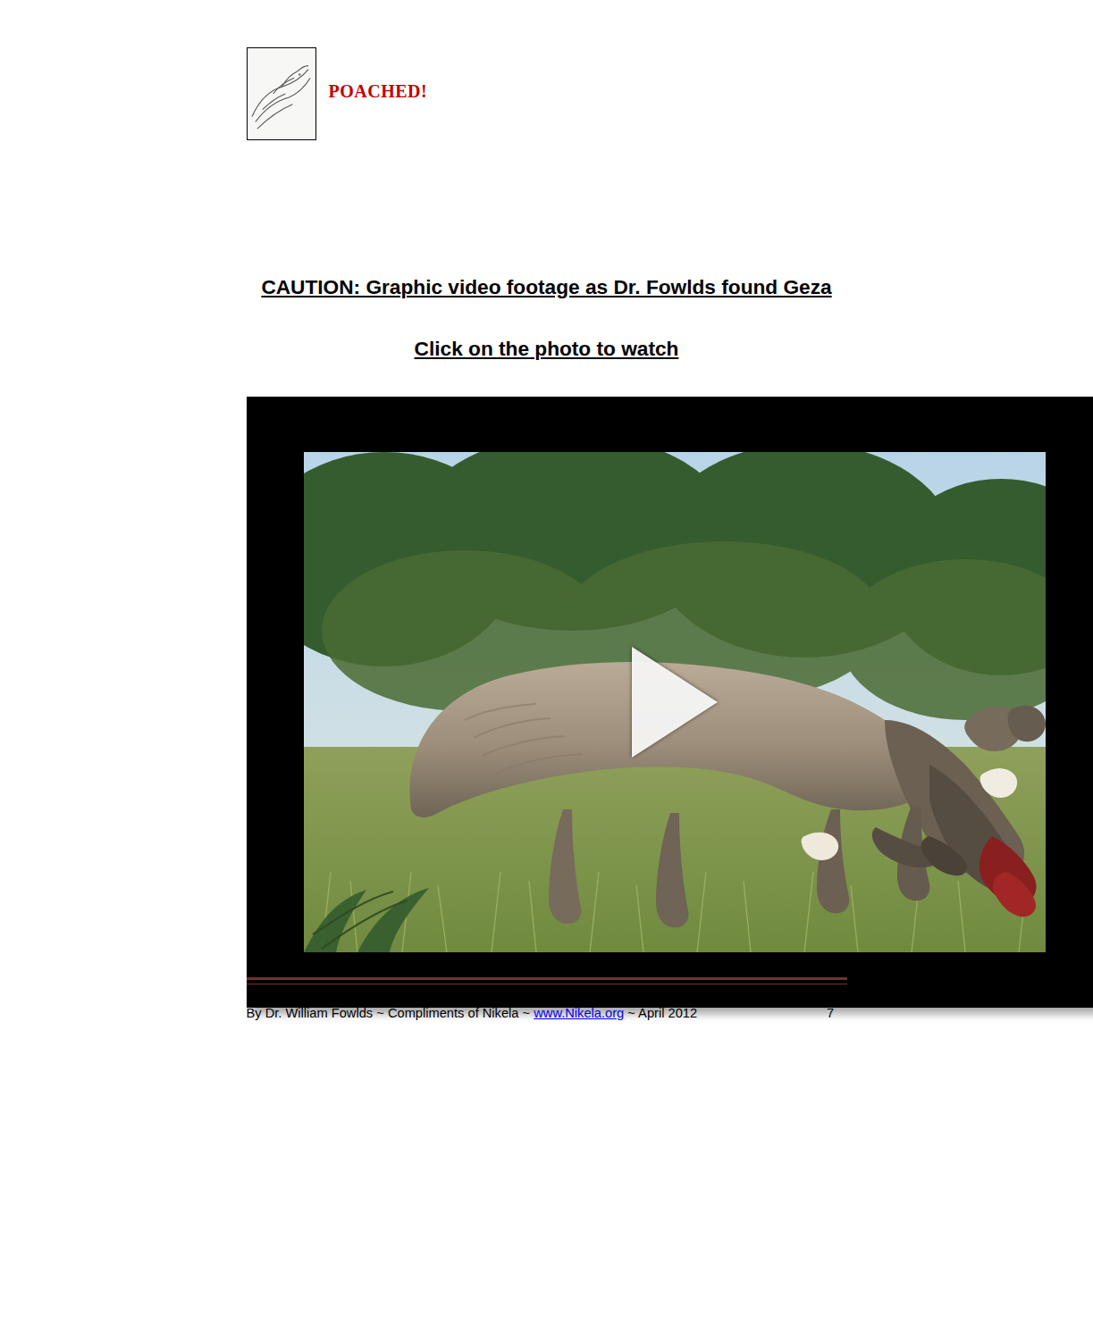POACHED!
CAUTION: Graphic video footage as Dr. Fowlds found Geza
Click on the photo to watch
FREE EBOOK: Please Read! Please Share!
By Dr. William Fowlds ~ Compliments of Nikela ~ www.Nikela.org ~ April 2012 7